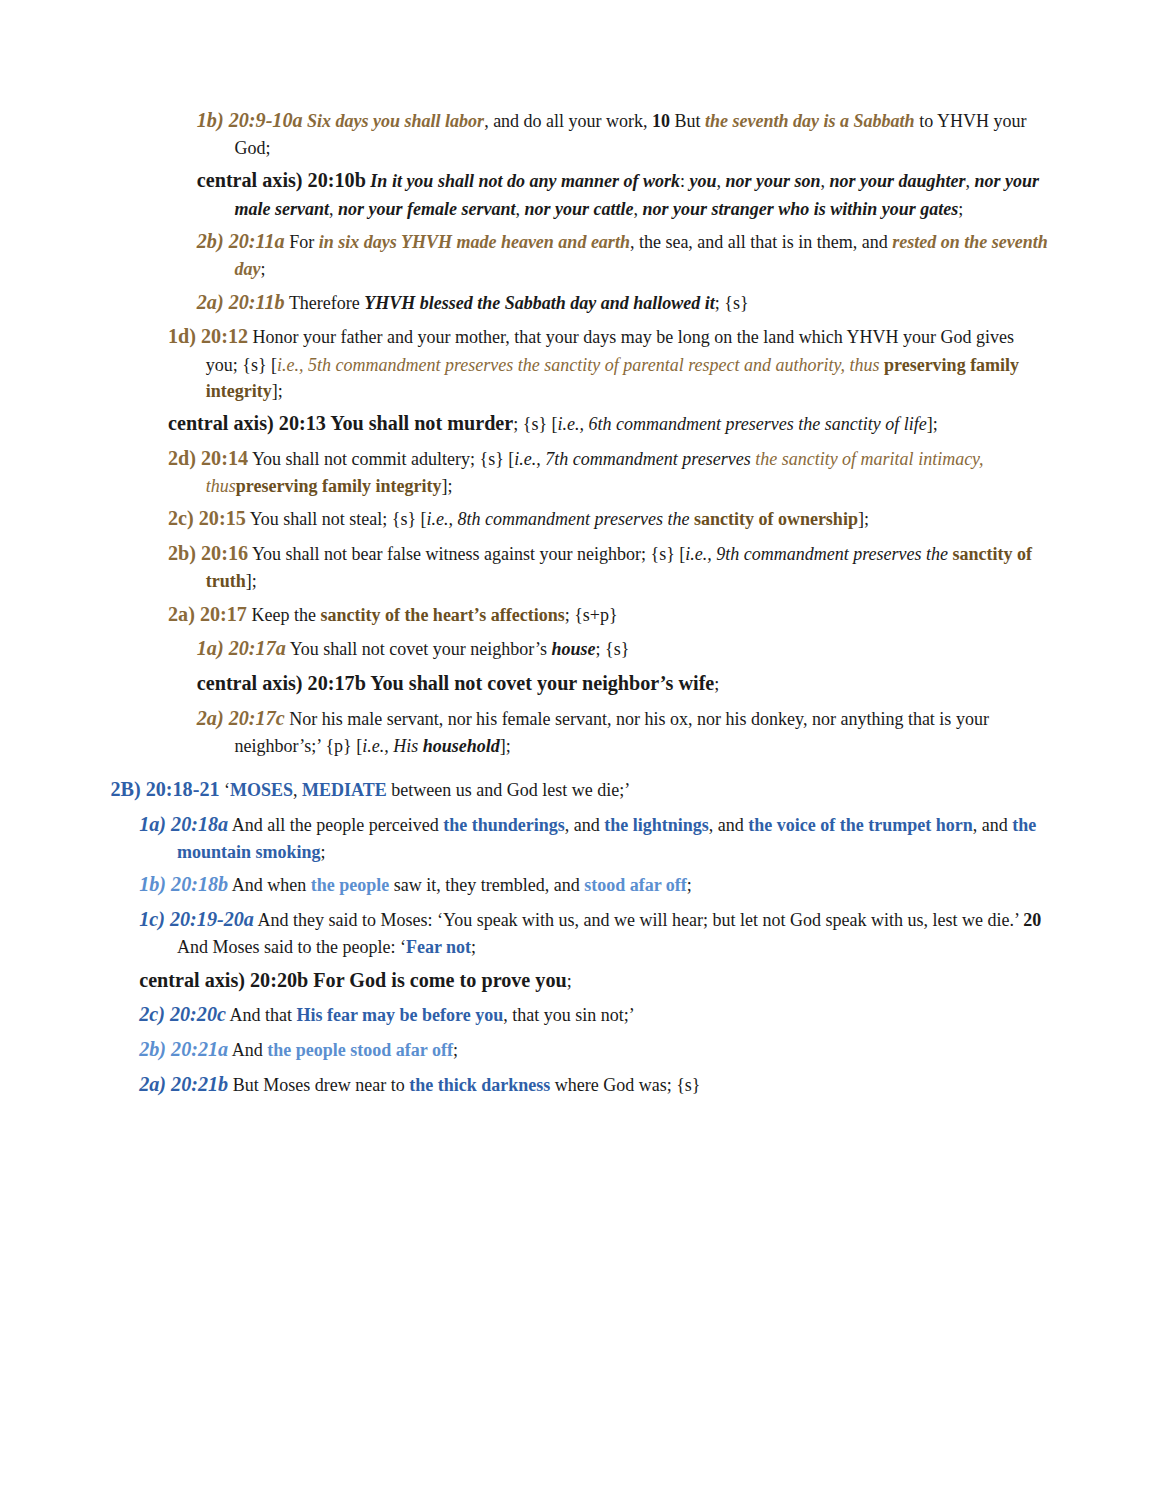1b) 20:9-10a Six days you shall labor, and do all your work, 10 But the seventh day is a Sabbath to YHVH your God;
central axis) 20:10b In it you shall not do any manner of work: you, nor your son, nor your daughter, nor your male servant, nor your female servant, nor your cattle, nor your stranger who is within your gates;
2b) 20:11a For in six days YHVH made heaven and earth, the sea, and all that is in them, and rested on the seventh day;
2a) 20:11b Therefore YHVH blessed the Sabbath day and hallowed it; {s}
1d) 20:12 Honor your father and your mother, that your days may be long on the land which YHVH your God gives you; {s} [i.e., 5th commandment preserves the sanctity of parental respect and authority, thus preserving family integrity];
central axis) 20:13 You shall not murder; {s} [i.e., 6th commandment preserves the sanctity of life];
2d) 20:14 You shall not commit adultery; {s} [i.e., 7th commandment preserves the sanctity of marital intimacy, thus preserving family integrity];
2c) 20:15 You shall not steal; {s} [i.e., 8th commandment preserves the sanctity of ownership];
2b) 20:16 You shall not bear false witness against your neighbor; {s} [i.e., 9th commandment preserves the sanctity of truth];
2a) 20:17 Keep the sanctity of the heart’s affections; {s+p}
1a) 20:17a You shall not covet your neighbor’s house; {s}
central axis) 20:17b You shall not covet your neighbor’s wife;
2a) 20:17c Nor his male servant, nor his female servant, nor his ox, nor his donkey, nor anything that is your neighbor’s;’ {p} [i.e., His household];
2B) 20:18-21 ‘MOSES, MEDIATE between us and God lest we die;’
1a) 20:18a And all the people perceived the thunderings, and the lightnings, and the voice of the trumpet horn, and the mountain smoking;
1b) 20:18b And when the people saw it, they trembled, and stood afar off;
1c) 20:19-20a And they said to Moses: ‘You speak with us, and we will hear; but let not God speak with us, lest we die.’ 20 And Moses said to the people: ‘Fear not;
central axis) 20:20b For God is come to prove you;
2c) 20:20c And that His fear may be before you, that you sin not;’
2b) 20:21a And the people stood afar off;
2a) 20:21b But Moses drew near to the thick darkness where God was; {s}